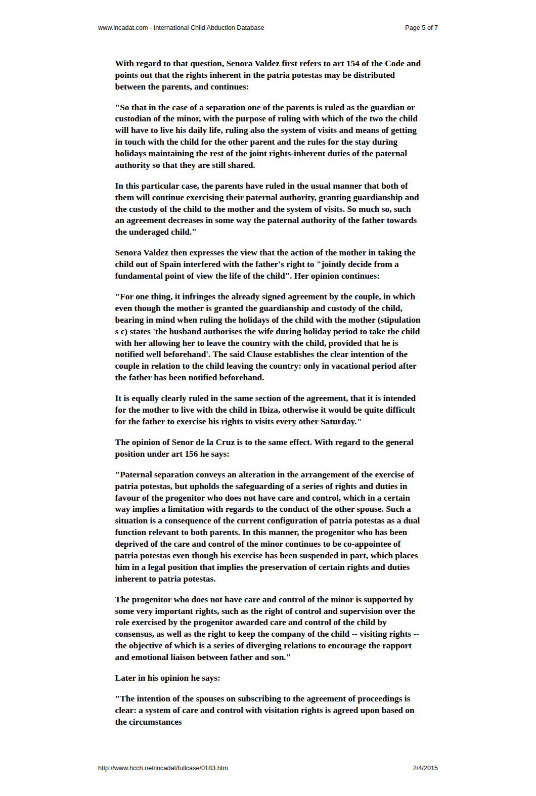www.incadat.com - International Child Abduction Database Page 5 of 7
With regard to that question, Senora Valdez first refers to art 154 of the Code and points out that the rights inherent in the patria potestas may be distributed between the parents, and continues:
"So that in the case of a separation one of the parents is ruled as the guardian or custodian of the minor, with the purpose of ruling with which of the two the child will have to live his daily life, ruling also the system of visits and means of getting in touch with the child for the other parent and the rules for the stay during holidays maintaining the rest of the joint rights-inherent duties of the paternal authority so that they are still shared.
In this particular case, the parents have ruled in the usual manner that both of them will continue exercising their paternal authority, granting guardianship and the custody of the child to the mother and the system of visits. So much so, such an agreement decreases in some way the paternal authority of the father towards the underaged child."
Senora Valdez then expresses the view that the action of the mother in taking the child out of Spain interfered with the father's right to "jointly decide from a fundamental point of view the life of the child". Her opinion continues:
"For one thing, it infringes the already signed agreement by the couple, in which even though the mother is granted the guardianship and custody of the child, bearing in mind when ruling the holidays of the child with the mother (stipulation s c) states 'the husband authorises the wife during holiday period to take the child with her allowing her to leave the country with the child, provided that he is notified well beforehand'. The said Clause establishes the clear intention of the couple in relation to the child leaving the country: only in vacational period after the father has been notified beforehand.
It is equally clearly ruled in the same section of the agreement, that it is intended for the mother to live with the child in Ibiza, otherwise it would be quite difficult for the father to exercise his rights to visits every other Saturday."
The opinion of Senor de la Cruz is to the same effect. With regard to the general position under art 156 he says:
"Paternal separation conveys an alteration in the arrangement of the exercise of patria potestas, but upholds the safeguarding of a series of rights and duties in favour of the progenitor who does not have care and control, which in a certain way implies a limitation with regards to the conduct of the other spouse. Such a situation is a consequence of the current configuration of patria potestas as a dual function relevant to both parents. In this manner, the progenitor who has been deprived of the care and control of the minor continues to be co-appointee of patria potestas even though his exercise has been suspended in part, which places him in a legal position that implies the preservation of certain rights and duties inherent to patria potestas.
The progenitor who does not have care and control of the minor is supported by some very important rights, such as the right of control and supervision over the role exercised by the progenitor awarded care and control of the child by consensus, as well as the right to keep the company of the child -- visiting rights -- the objective of which is a series of diverging relations to encourage the rapport and emotional liaison between father and son."
Later in his opinion he says:
"The intention of the spouses on subscribing to the agreement of proceedings is clear: a system of care and control with visitation rights is agreed upon based on the circumstances
http://www.hcch.net/incadat/fullcase/0183.htm 2/4/2015